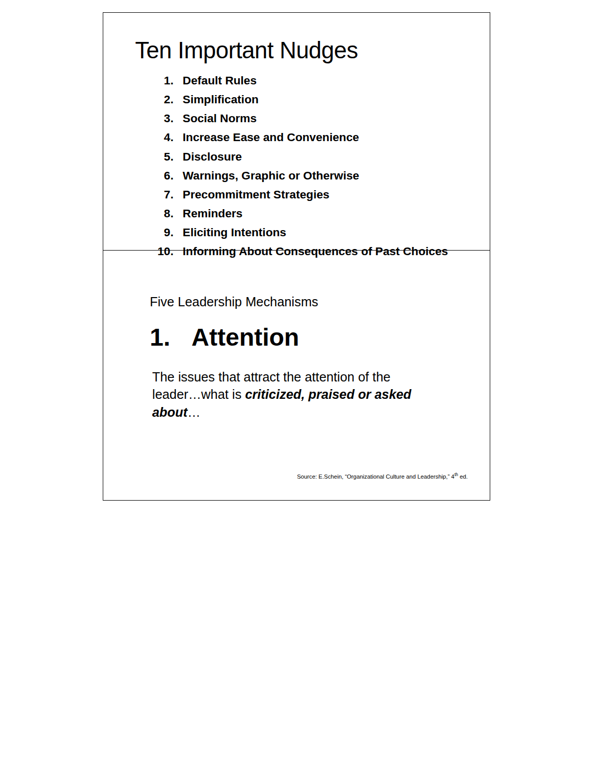Ten Important Nudges
Default Rules
Simplification
Social Norms
Increase Ease and Convenience
Disclosure
Warnings, Graphic or Otherwise
Precommitment Strategies
Reminders
Eliciting Intentions
Informing About Consequences of Past Choices
Five Leadership Mechanisms
1. Attention
The issues that attract the attention of the leader…what is criticized, praised or asked about…
Source: E.Schein, “Organizational Culture and Leadership,” 4th ed.